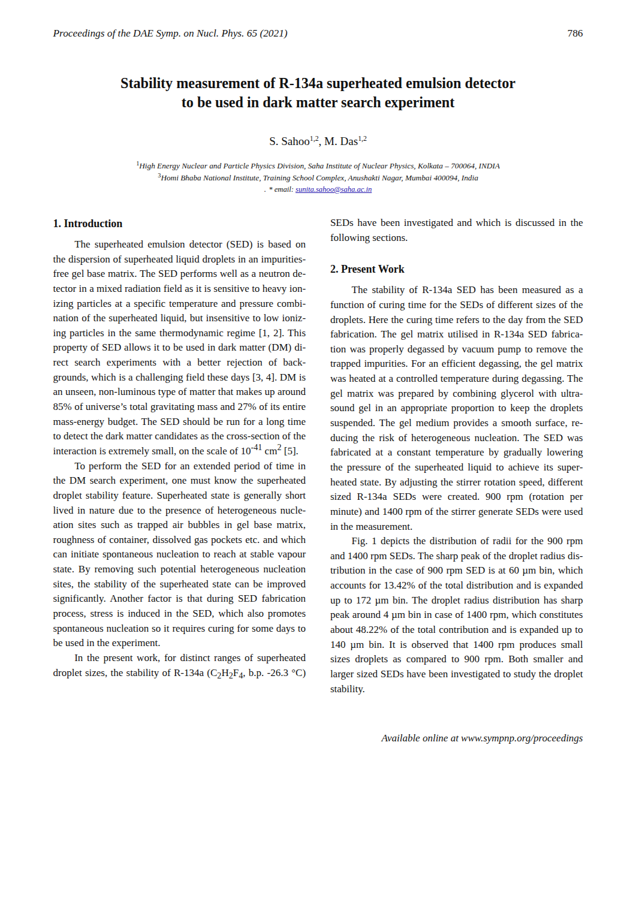Proceedings of the DAE Symp. on Nucl. Phys. 65 (2021) 786
Stability measurement of R-134a superheated emulsion detector
to be used in dark matter search experiment
S. Sahoo1,2, M. Das1,2
1High Energy Nuclear and Particle Physics Division, Saha Institute of Nuclear Physics, Kolkata – 700064, INDIA
3Homi Bhaba National Institute, Training School Complex, Anushakti Nagar, Mumbai 400094, India
. * email: sunita.sahoo@saha.ac.in
1. Introduction
The superheated emulsion detector (SED) is based on the dispersion of superheated liquid droplets in an impurities-free gel base matrix. The SED performs well as a neutron detector in a mixed radiation field as it is sensitive to heavy ionizing particles at a specific temperature and pressure combination of the superheated liquid, but insensitive to low ionizing particles in the same thermodynamic regime [1, 2]. This property of SED allows it to be used in dark matter (DM) direct search experiments with a better rejection of backgrounds, which is a challenging field these days [3, 4]. DM is an unseen, non-luminous type of matter that makes up around 85% of universe’s total gravitating mass and 27% of its entire mass-energy budget. The SED should be run for a long time to detect the dark matter candidates as the cross-section of the interaction is extremely small, on the scale of 10-41 cm2 [5].
To perform the SED for an extended period of time in the DM search experiment, one must know the superheated droplet stability feature. Superheated state is generally short lived in nature due to the presence of heterogeneous nucleation sites such as trapped air bubbles in gel base matrix, roughness of container, dissolved gas pockets etc. and which can initiate spontaneous nucleation to reach at stable vapour state. By removing such potential heterogeneous nucleation sites, the stability of the superheated state can be improved significantly. Another factor is that during SED fabrication process, stress is induced in the SED, which also promotes spontaneous nucleation so it requires curing for some days to be used in the experiment.
In the present work, for distinct ranges of superheated droplet sizes, the stability of R-134a (C2H2F4, b.p. -26.3 °C) SEDs have been investigated and which is discussed in the following sections.
2. Present Work
The stability of R-134a SED has been measured as a function of curing time for the SEDs of different sizes of the droplets. Here the curing time refers to the day from the SED fabrication. The gel matrix utilised in R-134a SED fabrication was properly degassed by vacuum pump to remove the trapped impurities. For an efficient degassing, the gel matrix was heated at a controlled temperature during degassing. The gel matrix was prepared by combining glycerol with ultrasound gel in an appropriate proportion to keep the droplets suspended. The gel medium provides a smooth surface, reducing the risk of heterogeneous nucleation. The SED was fabricated at a constant temperature by gradually lowering the pressure of the superheated liquid to achieve its superheated state. By adjusting the stirrer rotation speed, different sized R-134a SEDs were created. 900 rpm (rotation per minute) and 1400 rpm of the stirrer generate SEDs were used in the measurement.
Fig. 1 depicts the distribution of radii for the 900 rpm and 1400 rpm SEDs. The sharp peak of the droplet radius distribution in the case of 900 rpm SED is at 60 µm bin, which accounts for 13.42% of the total distribution and is expanded up to 172 µm bin. The droplet radius distribution has sharp peak around 4 µm bin in case of 1400 rpm, which constitutes about 48.22% of the total contribution and is expanded up to 140 µm bin. It is observed that 1400 rpm produces small sizes droplets as compared to 900 rpm. Both smaller and larger sized SEDs have been investigated to study the droplet stability.
Available online at www.sympnp.org/proceedings